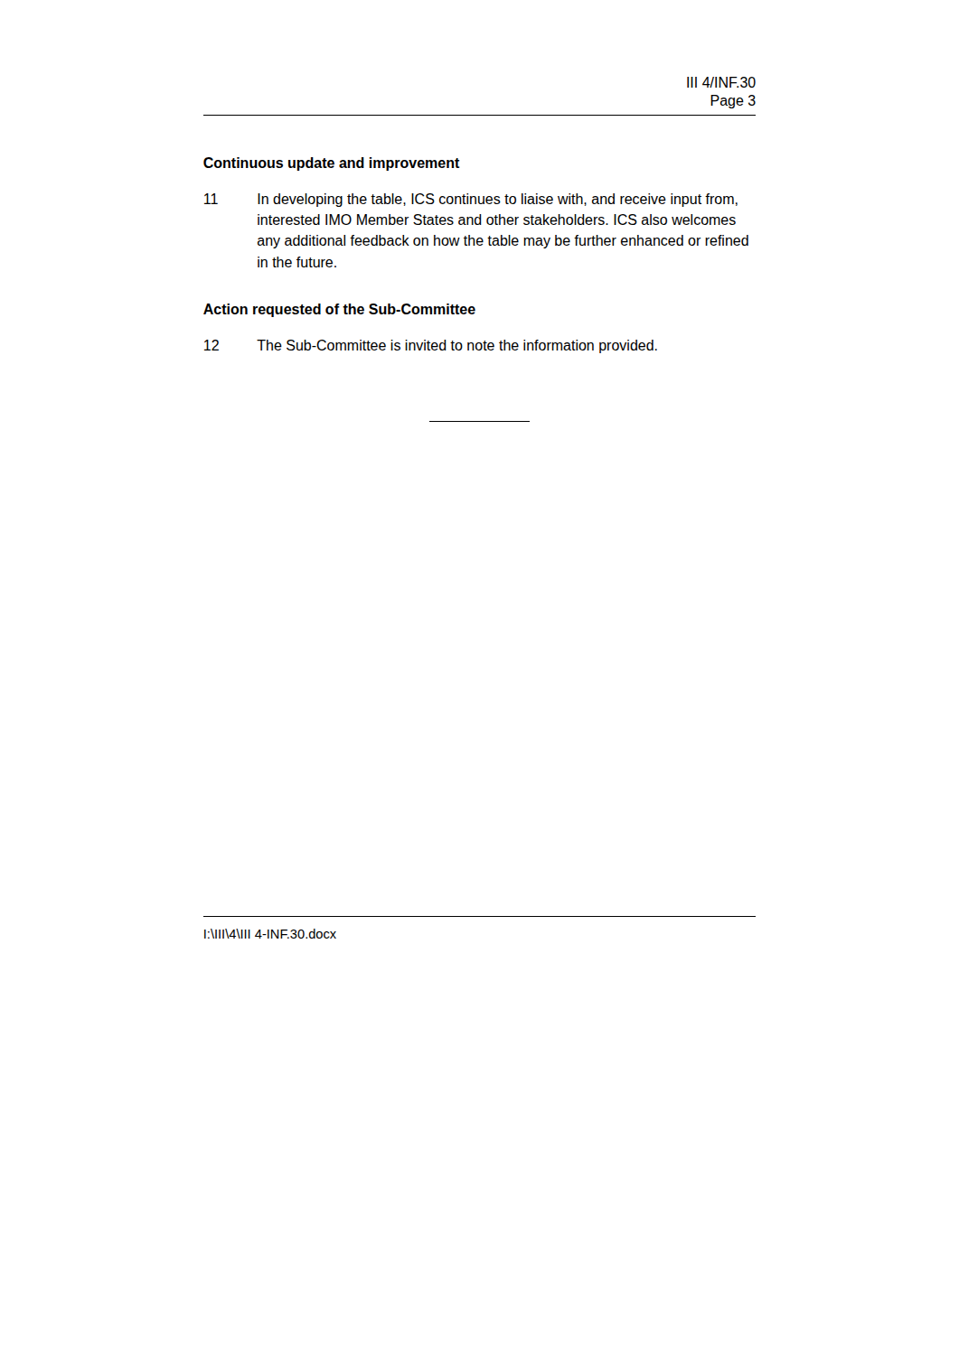III 4/INF.30 Page 3
Continuous update and improvement
11
In developing the table, ICS continues to liaise with, and receive input from, interested IMO Member States and other stakeholders. ICS also welcomes any additional feedback on how the table may be further enhanced or refined in the future.
Action requested of the Sub-Committee
12
The Sub-Committee is invited to note the information provided.
I:\III\4\III 4-INF.30.docx